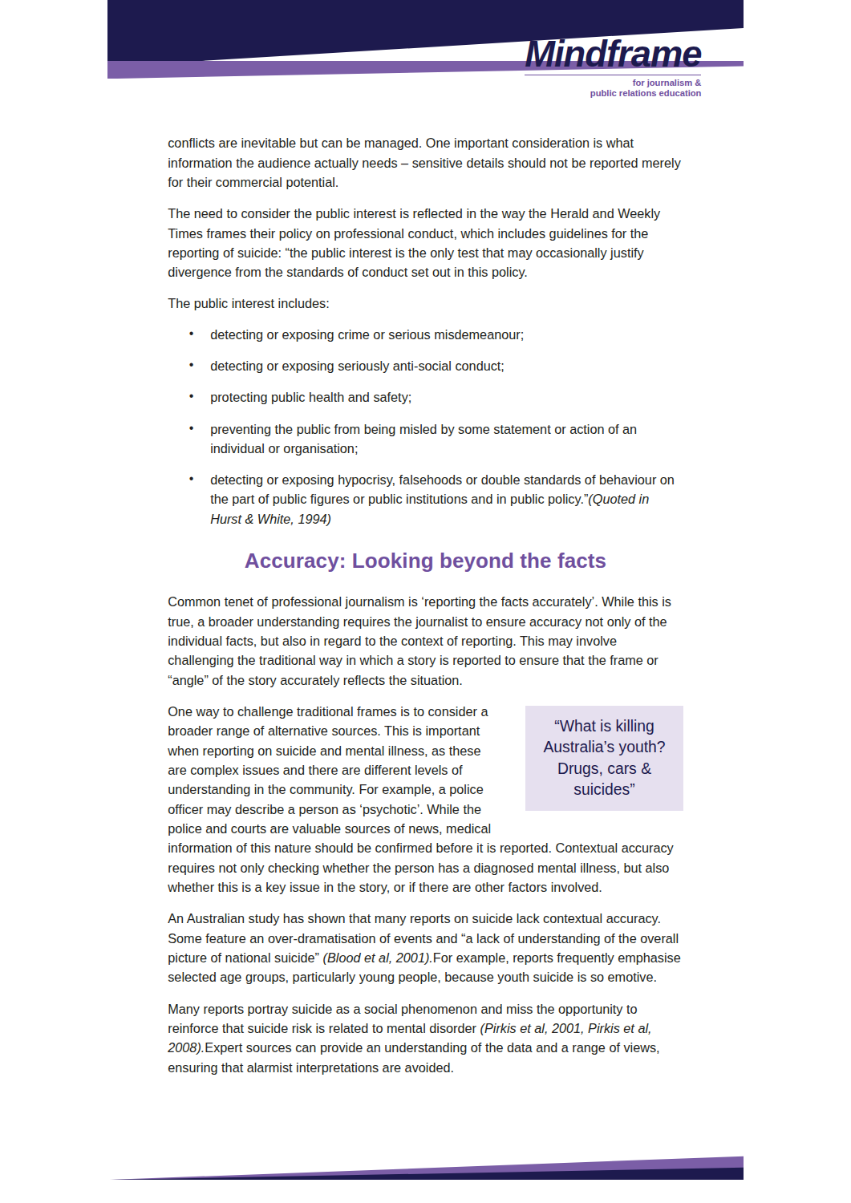Mindframe
for journalism &
public relations education
conflicts are inevitable but can be managed. One important consideration is what information the audience actually needs – sensitive details should not be reported merely for their commercial potential.
The need to consider the public interest is reflected in the way the Herald and Weekly Times frames their policy on professional conduct, which includes guidelines for the reporting of suicide: “the public interest is the only test that may occasionally justify divergence from the standards of conduct set out in this policy.
The public interest includes:
detecting or exposing crime or serious misdemeanour;
detecting or exposing seriously anti-social conduct;
protecting public health and safety;
preventing the public from being misled by some statement or action of an individual or organisation;
detecting or exposing hypocrisy, falsehoods or double standards of behaviour on the part of public figures or public institutions and in public policy.”(Quoted in Hurst & White, 1994)
Accuracy: Looking beyond the facts
Common tenet of professional journalism is ‘reporting the facts accurately’. While this is true, a broader understanding requires the journalist to ensure accuracy not only of the individual facts, but also in regard to the context of reporting. This may involve challenging the traditional way in which a story is reported to ensure that the frame or “angle” of the story accurately reflects the situation.
“What is killing Australia’s youth? Drugs, cars & suicides”
One way to challenge traditional frames is to consider a broader range of alternative sources. This is important when reporting on suicide and mental illness, as these are complex issues and there are different levels of understanding in the community. For example, a police officer may describe a person as ‘psychotic’. While the police and courts are valuable sources of news, medical information of this nature should be confirmed before it is reported. Contextual accuracy requires not only checking whether the person has a diagnosed mental illness, but also whether this is a key issue in the story, or if there are other factors involved.
An Australian study has shown that many reports on suicide lack contextual accuracy. Some feature an over-dramatisation of events and “a lack of understanding of the overall picture of national suicide” (Blood et al, 2001). For example, reports frequently emphasise selected age groups, particularly young people, because youth suicide is so emotive.
Many reports portray suicide as a social phenomenon and miss the opportunity to reinforce that suicide risk is related to mental disorder (Pirkis et al, 2001, Pirkis et al, 2008). Expert sources can provide an understanding of the data and a range of views, ensuring that alarmist interpretations are avoided.